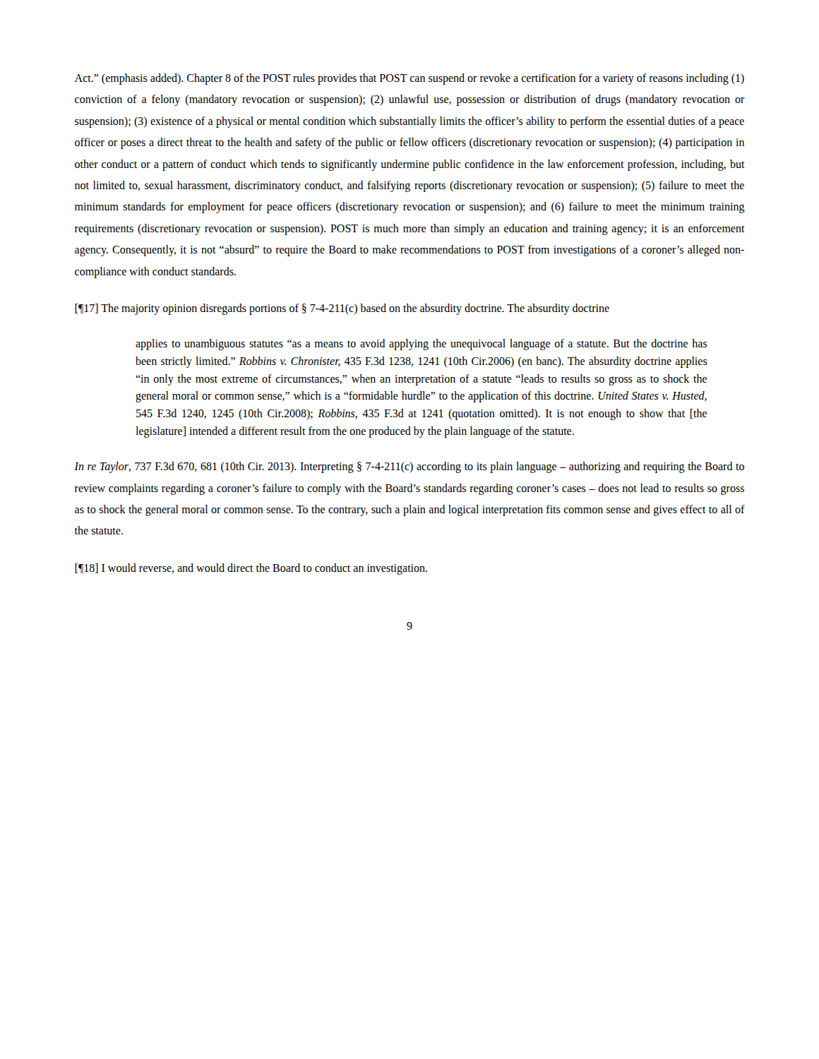Act.” (emphasis added). Chapter 8 of the POST rules provides that POST can suspend or revoke a certification for a variety of reasons including (1) conviction of a felony (mandatory revocation or suspension); (2) unlawful use, possession or distribution of drugs (mandatory revocation or suspension); (3) existence of a physical or mental condition which substantially limits the officer’s ability to perform the essential duties of a peace officer or poses a direct threat to the health and safety of the public or fellow officers (discretionary revocation or suspension); (4) participation in other conduct or a pattern of conduct which tends to significantly undermine public confidence in the law enforcement profession, including, but not limited to, sexual harassment, discriminatory conduct, and falsifying reports (discretionary revocation or suspension); (5) failure to meet the minimum standards for employment for peace officers (discretionary revocation or suspension); and (6) failure to meet the minimum training requirements (discretionary revocation or suspension). POST is much more than simply an education and training agency; it is an enforcement agency. Consequently, it is not “absurd” to require the Board to make recommendations to POST from investigations of a coroner’s alleged non-compliance with conduct standards.
[¶17] The majority opinion disregards portions of § 7-4-211(c) based on the absurdity doctrine. The absurdity doctrine
applies to unambiguous statutes “as a means to avoid applying the unequivocal language of a statute. But the doctrine has been strictly limited.” Robbins v. Chronister, 435 F.3d 1238, 1241 (10th Cir.2006) (en banc). The absurdity doctrine applies “in only the most extreme of circumstances,” when an interpretation of a statute “leads to results so gross as to shock the general moral or common sense,” which is a “formidable hurdle” to the application of this doctrine. United States v. Husted, 545 F.3d 1240, 1245 (10th Cir.2008); Robbins, 435 F.3d at 1241 (quotation omitted). It is not enough to show that [the legislature] intended a different result from the one produced by the plain language of the statute.
In re Taylor, 737 F.3d 670, 681 (10th Cir. 2013). Interpreting § 7-4-211(c) according to its plain language – authorizing and requiring the Board to review complaints regarding a coroner’s failure to comply with the Board’s standards regarding coroner’s cases – does not lead to results so gross as to shock the general moral or common sense. To the contrary, such a plain and logical interpretation fits common sense and gives effect to all of the statute.
[¶18] I would reverse, and would direct the Board to conduct an investigation.
9